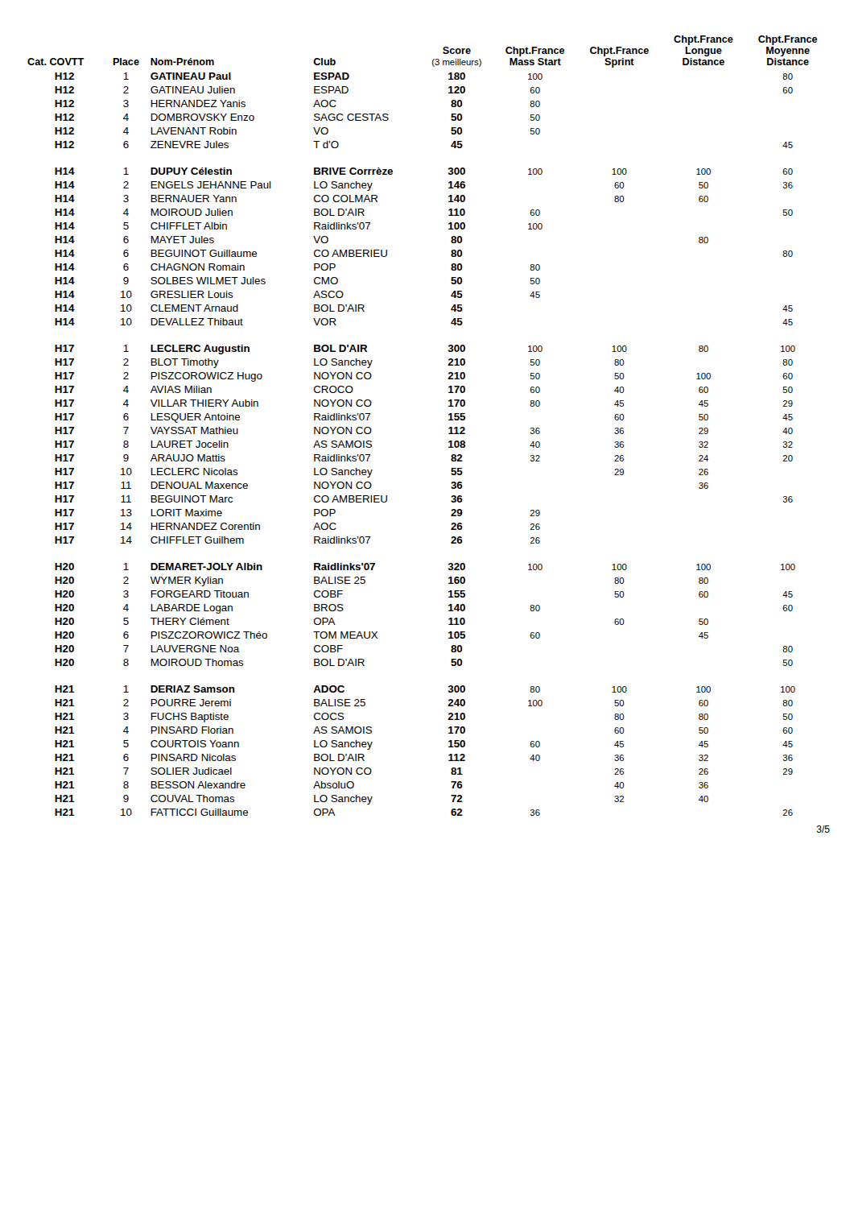| Cat. COVTT | Place | Nom-Prénom | Club | Score (3 meilleurs) | Chpt.France Mass Start | Chpt.France Sprint | Chpt.France Longue Distance | Chpt.France Moyenne Distance |
| --- | --- | --- | --- | --- | --- | --- | --- | --- |
| H12 | 1 | GATINEAU Paul | ESPAD | 180 | 100 | | | 80 |
| H12 | 2 | GATINEAU Julien | ESPAD | 120 | 60 | | | 60 |
| H12 | 3 | HERNANDEZ Yanis | AOC | 80 | 80 | | | |
| H12 | 4 | DOMBROVSKY Enzo | SAGC CESTAS | 50 | 50 | | | |
| H12 | 4 | LAVENANT Robin | VO | 50 | 50 | | | |
| H12 | 6 | ZENEVRE Jules | T d'O | 45 | | | | 45 |
| H14 | 1 | DUPUY Célestin | BRIVE Corrrèze | 300 | 100 | 100 | 100 | 60 |
| H14 | 2 | ENGELS JEHANNE Paul | LO Sanchey | 146 | | 60 | 50 | 36 |
| H14 | 3 | BERNAUER Yann | CO COLMAR | 140 | | 80 | 60 | |
| H14 | 4 | MOIROUD Julien | BOL D'AIR | 110 | 60 | | | 50 |
| H14 | 5 | CHIFFLET Albin | Raidlinks'07 | 100 | 100 | | | |
| H14 | 6 | MAYET Jules | VO | 80 | | | 80 | |
| H14 | 6 | BEGUINOT Guillaume | CO AMBERIEU | 80 | | | | 80 |
| H14 | 6 | CHAGNON Romain | POP | 80 | 80 | | | |
| H14 | 9 | SOLBES WILMET Jules | CMO | 50 | 50 | | | |
| H14 | 10 | GRESLIER Louis | ASCO | 45 | 45 | | | |
| H14 | 10 | CLEMENT Arnaud | BOL D'AIR | 45 | | | | 45 |
| H14 | 10 | DEVALLEZ Thibaut | VOR | 45 | | | | 45 |
| H17 | 1 | LECLERC Augustin | BOL D'AIR | 300 | 100 | 100 | 80 | 100 |
| H17 | 2 | BLOT Timothy | LO Sanchey | 210 | 50 | 80 | | 80 |
| H17 | 2 | PISZCOROWICZ Hugo | NOYON CO | 210 | 50 | 50 | 100 | 60 |
| H17 | 4 | AVIAS Milian | CROCO | 170 | 60 | 40 | 60 | 50 |
| H17 | 4 | VILLAR THIERY Aubin | NOYON CO | 170 | 80 | 45 | 45 | 29 |
| H17 | 6 | LESQUER Antoine | Raidlinks'07 | 155 | | 60 | 50 | 45 |
| H17 | 7 | VAYSSAT Mathieu | NOYON CO | 112 | 36 | 36 | 29 | 40 |
| H17 | 8 | LAURET Jocelin | AS SAMOIS | 108 | 40 | 36 | 32 | 32 |
| H17 | 9 | ARAUJO Mattis | Raidlinks'07 | 82 | 32 | 26 | 24 | 20 |
| H17 | 10 | LECLERC Nicolas | LO Sanchey | 55 | | 29 | 26 | |
| H17 | 11 | DENOUAL Maxence | NOYON CO | 36 | | | 36 | |
| H17 | 11 | BEGUINOT Marc | CO AMBERIEU | 36 | | | | 36 |
| H17 | 13 | LORIT Maxime | POP | 29 | 29 | | | |
| H17 | 14 | HERNANDEZ Corentin | AOC | 26 | 26 | | | |
| H17 | 14 | CHIFFLET Guilhem | Raidlinks'07 | 26 | 26 | | | |
| H20 | 1 | DEMARET-JOLY Albin | Raidlinks'07 | 320 | 100 | 100 | 100 | 100 |
| H20 | 2 | WYMER Kylian | BALISE 25 | 160 | | 80 | 80 | |
| H20 | 3 | FORGEARD Titouan | COBF | 155 | | 50 | 60 | 45 |
| H20 | 4 | LABARDE Logan | BROS | 140 | 80 | | | 60 |
| H20 | 5 | THERY Clément | OPA | 110 | | 60 | 50 | |
| H20 | 6 | PISZCZOROWICZ Théo | TOM MEAUX | 105 | 60 | | 45 | |
| H20 | 7 | LAUVERGNE Noa | COBF | 80 | | | | 80 |
| H20 | 8 | MOIROUD Thomas | BOL D'AIR | 50 | | | | 50 |
| H21 | 1 | DERIAZ Samson | ADOC | 300 | 80 | 100 | 100 | 100 |
| H21 | 2 | POURRE Jeremi | BALISE 25 | 240 | 100 | 50 | 60 | 80 |
| H21 | 3 | FUCHS Baptiste | COCS | 210 | | 80 | 80 | 50 |
| H21 | 4 | PINSARD Florian | AS SAMOIS | 170 | | 60 | 50 | 60 |
| H21 | 5 | COURTOIS Yoann | LO Sanchey | 150 | 60 | 45 | 45 | 45 |
| H21 | 6 | PINSARD Nicolas | BOL D'AIR | 112 | 40 | 36 | 32 | 36 |
| H21 | 7 | SOLIER Judicael | NOYON CO | 81 | | 26 | 26 | 29 |
| H21 | 8 | BESSON Alexandre | AbsoluO | 76 | | 40 | 36 | |
| H21 | 9 | COUVAL Thomas | LO Sanchey | 72 | | 32 | 40 | |
| H21 | 10 | FATTICCI Guillaume | OPA | 62 | 36 | | | 26 |
3/5